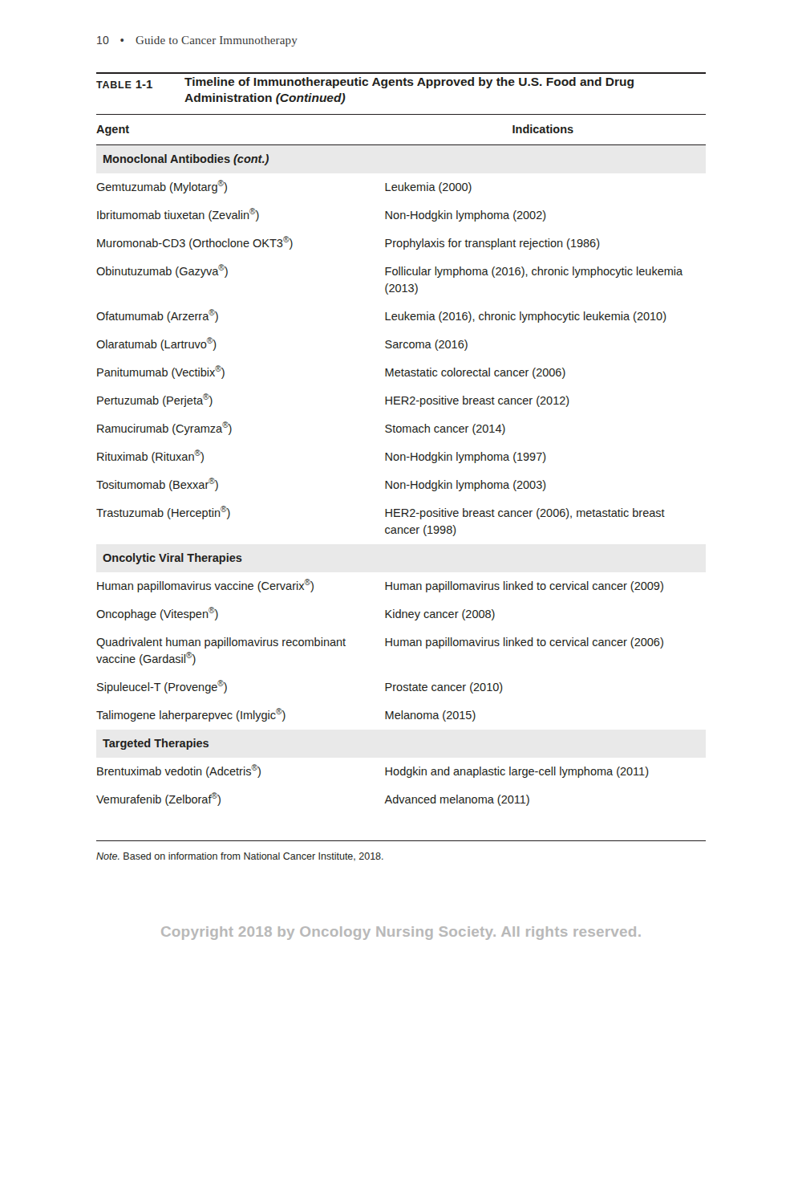10•Guide to Cancer Immunotherapy
Table 1-1 Timeline of Immunotherapeutic Agents Approved by the U.S. Food and Drug Administration (Continued)
| Agent | Indications |
| --- | --- |
| Monoclonal Antibodies (cont.) |
| Gemtuzumab (Mylotarg ® ) | Leukemia (2000) |
| Ibritumomab tiuxetan (Zevalin ® ) | Non-Hodgkin lymphoma (2002) |
| Muromonab-CD3 (Orthoclone OKT3 ® ) | Prophylaxis for transplant rejection (1986) |
| Obinutuzumab (Gazyva ® ) | Follicular lymphoma (2016), chronic lymphocytic leukemia (2013) |
| Ofatumumab (Arzerra ® ) | Leukemia (2016), chronic lymphocytic leukemia (2010) |
| Olaratumab (Lartruvo ® ) | Sarcoma (2016) |
| Panitumumab (Vectibix ® ) | Metastatic colorectal cancer (2006) |
| Pertuzumab (Perjeta ® ) | HER2-positive breast cancer (2012) |
| Ramucirumab (Cyramza ® ) | Stomach cancer (2014) |
| Rituximab (Rituxan ® ) | Non-Hodgkin lymphoma (1997) |
| Tositumomab (Bexxar ® ) | Non-Hodgkin lymphoma (2003) |
| Trastuzumab (Herceptin ® ) | HER2-positive breast cancer (2006), metastatic breast cancer (1998) |
| Oncolytic Viral Therapies |
| Human papillomavirus vaccine (Cervarix ® ) | Human papillomavirus linked to cervical cancer (2009) |
| Oncophage (Vitespen ® ) | Kidney cancer (2008) |
| Quadrivalent human papillomavirus recombinant vaccine (Gardasil ® ) | Human papillomavirus linked to cervical cancer (2006) |
| Sipuleucel-T (Provenge ® ) | Prostate cancer (2010) |
| Talimogene laherparepvec (Imlygic ® ) | Melanoma (2015) |
| Targeted Therapies |
| Brentuximab vedotin (Adcetris ® ) | Hodgkin and anaplastic large-cell lymphoma (2011) |
| Vemurafenib (Zelboraf ® ) | Advanced melanoma (2011) |
Note. Based on information from National Cancer Institute, 2018.
Copyright 2018 by Oncology Nursing Society. All rights reserved.